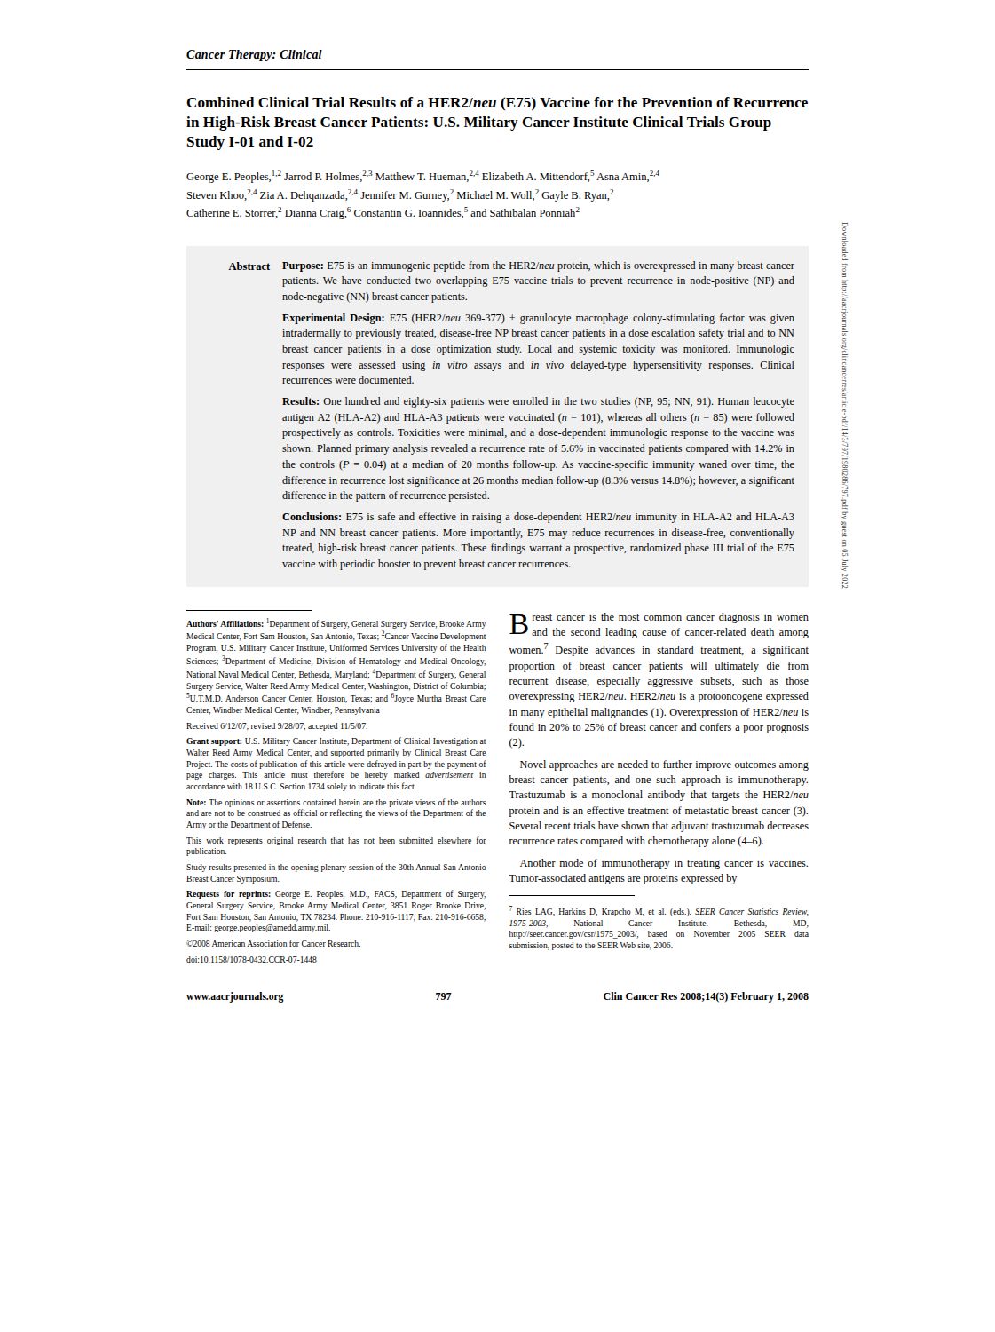Downloaded from http://aacrjournals.org/clincancerres/article-pdf/14/3/797/1980286/797.pdf by guest on 05 July 2022
Cancer Therapy: Clinical
Combined Clinical Trial Results of a HER2/neu (E75) Vaccine for the Prevention of Recurrence in High-Risk Breast Cancer Patients: U.S. Military Cancer Institute Clinical Trials Group Study I-01 and I-02
George E. Peoples,1,2 Jarrod P. Holmes,2,3 Matthew T. Hueman,2,4 Elizabeth A. Mittendorf,5 Asna Amin,2,4
Steven Khoo,2,4 Zia A. Dehqanzada,2,4 Jennifer M. Gurney,2 Michael M. Woll,2 Gayle B. Ryan,2
Catherine E. Storrer,2 Dianna Craig,6 Constantin G. Ioannides,5 and Sathibalan Ponniah2
Abstract
Purpose: E75 is an immunogenic peptide from the HER2/neu protein, which is overexpressed in many breast cancer patients. We have conducted two overlapping E75 vaccine trials to prevent recurrence in node-positive (NP) and node-negative (NN) breast cancer patients.
Experimental Design: E75 (HER2/neu 369-377) + granulocyte macrophage colony-stimulating factor was given intradermally to previously treated, disease-free NP breast cancer patients in a dose escalation safety trial and to NN breast cancer patients in a dose optimization study. Local and systemic toxicity was monitored. Immunologic responses were assessed using in vitro assays and in vivo delayed-type hypersensitivity responses. Clinical recurrences were documented.
Results: One hundred and eighty-six patients were enrolled in the two studies (NP, 95; NN, 91). Human leucocyte antigen A2 (HLA-A2) and HLA-A3 patients were vaccinated (n = 101), whereas all others (n = 85) were followed prospectively as controls. Toxicities were minimal, and a dose-dependent immunologic response to the vaccine was shown. Planned primary analysis revealed a recurrence rate of 5.6% in vaccinated patients compared with 14.2% in the controls (P = 0.04) at a median of 20 months follow-up. As vaccine-specific immunity waned over time, the difference in recurrence lost significance at 26 months median follow-up (8.3% versus 14.8%); however, a significant difference in the pattern of recurrence persisted.
Conclusions: E75 is safe and effective in raising a dose-dependent HER2/neu immunity in HLA-A2 and HLA-A3 NP and NN breast cancer patients. More importantly, E75 may reduce recurrences in disease-free, conventionally treated, high-risk breast cancer patients. These findings warrant a prospective, randomized phase III trial of the E75 vaccine with periodic booster to prevent breast cancer recurrences.
Authors' Affiliations: 1Department of Surgery, General Surgery Service, Brooke Army Medical Center, Fort Sam Houston, San Antonio, Texas; 2Cancer Vaccine Development Program, U.S. Military Cancer Institute, Uniformed Services University of the Health Sciences; 3Department of Medicine, Division of Hematology and Medical Oncology, National Naval Medical Center, Bethesda, Maryland; 4Department of Surgery, General Surgery Service, Walter Reed Army Medical Center, Washington, District of Columbia; 5U.T.M.D. Anderson Cancer Center, Houston, Texas; and 6Joyce Murtha Breast Care Center, Windber Medical Center, Windber, Pennsylvania
Received 6/12/07; revised 9/28/07; accepted 11/5/07.
Grant support: U.S. Military Cancer Institute, Department of Clinical Investigation at Walter Reed Army Medical Center, and supported primarily by Clinical Breast Care Project. The costs of publication of this article were defrayed in part by the payment of page charges. This article must therefore be hereby marked advertisement in accordance with 18 U.S.C. Section 1734 solely to indicate this fact.
Note: The opinions or assertions contained herein are the private views of the authors and are not to be construed as official or reflecting the views of the Department of the Army or the Department of Defense.
This work represents original research that has not been submitted elsewhere for publication.
Study results presented in the opening plenary session of the 30th Annual San Antonio Breast Cancer Symposium.
Requests for reprints: George E. Peoples, M.D., FACS, Department of Surgery, General Surgery Service, Brooke Army Medical Center, 3851 Roger Brooke Drive, Fort Sam Houston, San Antonio, TX 78234. Phone: 210-916-1117; Fax: 210-916-6658; E-mail: george.peoples@amedd.army.mil.
©2008 American Association for Cancer Research.
doi:10.1158/1078-0432.CCR-07-1448
Breast cancer is the most common cancer diagnosis in women and the second leading cause of cancer-related death among women.7 Despite advances in standard treatment, a significant proportion of breast cancer patients will ultimately die from recurrent disease, especially aggressive subsets, such as those overexpressing HER2/neu. HER2/neu is a protooncogene expressed in many epithelial malignancies (1). Overexpression of HER2/neu is found in 20% to 25% of breast cancer and confers a poor prognosis (2).
Novel approaches are needed to further improve outcomes among breast cancer patients, and one such approach is immunotherapy. Trastuzumab is a monoclonal antibody that targets the HER2/neu protein and is an effective treatment of metastatic breast cancer (3). Several recent trials have shown that adjuvant trastuzumab decreases recurrence rates compared with chemotherapy alone (4–6).
Another mode of immunotherapy in treating cancer is vaccines. Tumor-associated antigens are proteins expressed by
7 Ries LAG, Harkins D, Krapcho M, et al. (eds.). SEER Cancer Statistics Review, 1975-2003, National Cancer Institute. Bethesda, MD, http://seer.cancer.gov/csr/1975_2003/, based on November 2005 SEER data submission, posted to the SEER Web site, 2006.
www.aacrjournals.org
797
Clin Cancer Res 2008;14(3) February 1, 2008